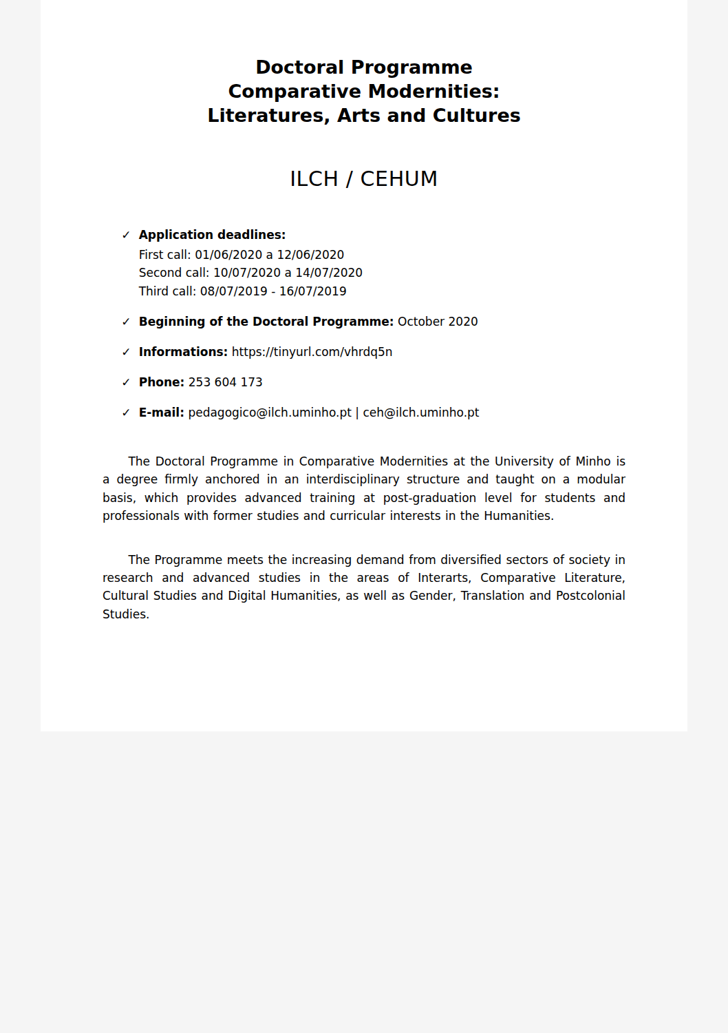Doctoral Programme
Comparative Modernities:
Literatures, Arts and Cultures
ILCH / CEHUM
Application deadlines: First call: 01/06/2020 a 12/06/2020 Second call: 10/07/2020 a 14/07/2020 Third call: 08/07/2019 - 16/07/2019
Beginning of the Doctoral Programme: October 2020
Informations: https://tinyurl.com/vhrdq5n
Phone: 253 604 173
E-mail: pedagogico@ilch.uminho.pt | ceh@ilch.uminho.pt
The Doctoral Programme in Comparative Modernities at the University of Minho is a degree firmly anchored in an interdisciplinary structure and taught on a modular basis, which provides advanced training at post-graduation level for students and professionals with former studies and curricular interests in the Humanities.
The Programme meets the increasing demand from diversified sectors of society in research and advanced studies in the areas of Interarts, Comparative Literature, Cultural Studies and Digital Humanities, as well as Gender, Translation and Postcolonial Studies.